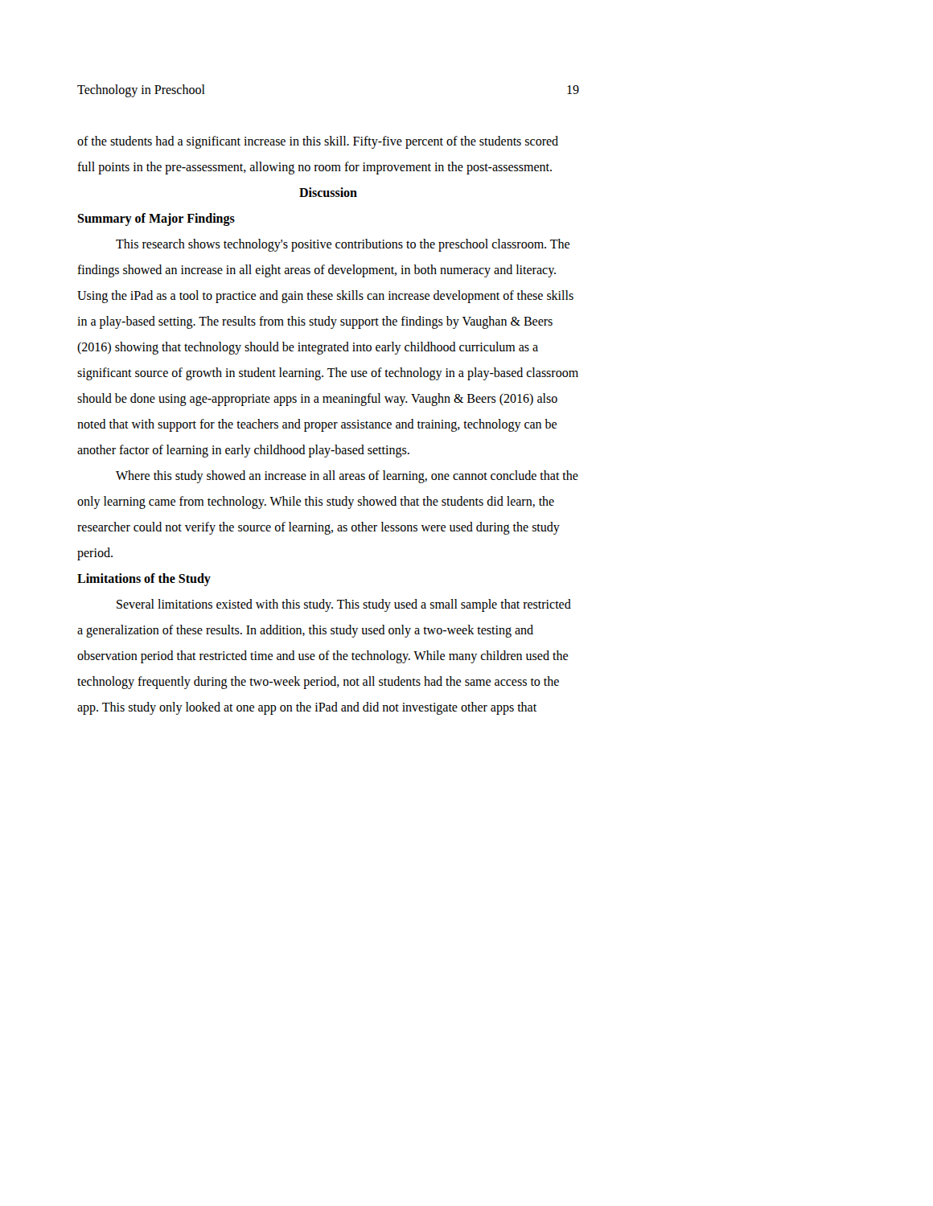Technology in Preschool 19
of the students had a significant increase in this skill. Fifty-five percent of the students scored full points in the pre-assessment, allowing no room for improvement in the post-assessment.
Discussion
Summary of Major Findings
This research shows technology's positive contributions to the preschool classroom. The findings showed an increase in all eight areas of development, in both numeracy and literacy. Using the iPad as a tool to practice and gain these skills can increase development of these skills in a play-based setting. The results from this study support the findings by Vaughan & Beers (2016) showing that technology should be integrated into early childhood curriculum as a significant source of growth in student learning. The use of technology in a play-based classroom should be done using age-appropriate apps in a meaningful way. Vaughn & Beers (2016) also noted that with support for the teachers and proper assistance and training, technology can be another factor of learning in early childhood play-based settings.
Where this study showed an increase in all areas of learning, one cannot conclude that the only learning came from technology. While this study showed that the students did learn, the researcher could not verify the source of learning, as other lessons were used during the study period.
Limitations of the Study
Several limitations existed with this study. This study used a small sample that restricted a generalization of these results. In addition, this study used only a two-week testing and observation period that restricted time and use of the technology. While many children used the technology frequently during the two-week period, not all students had the same access to the app. This study only looked at one app on the iPad and did not investigate other apps that